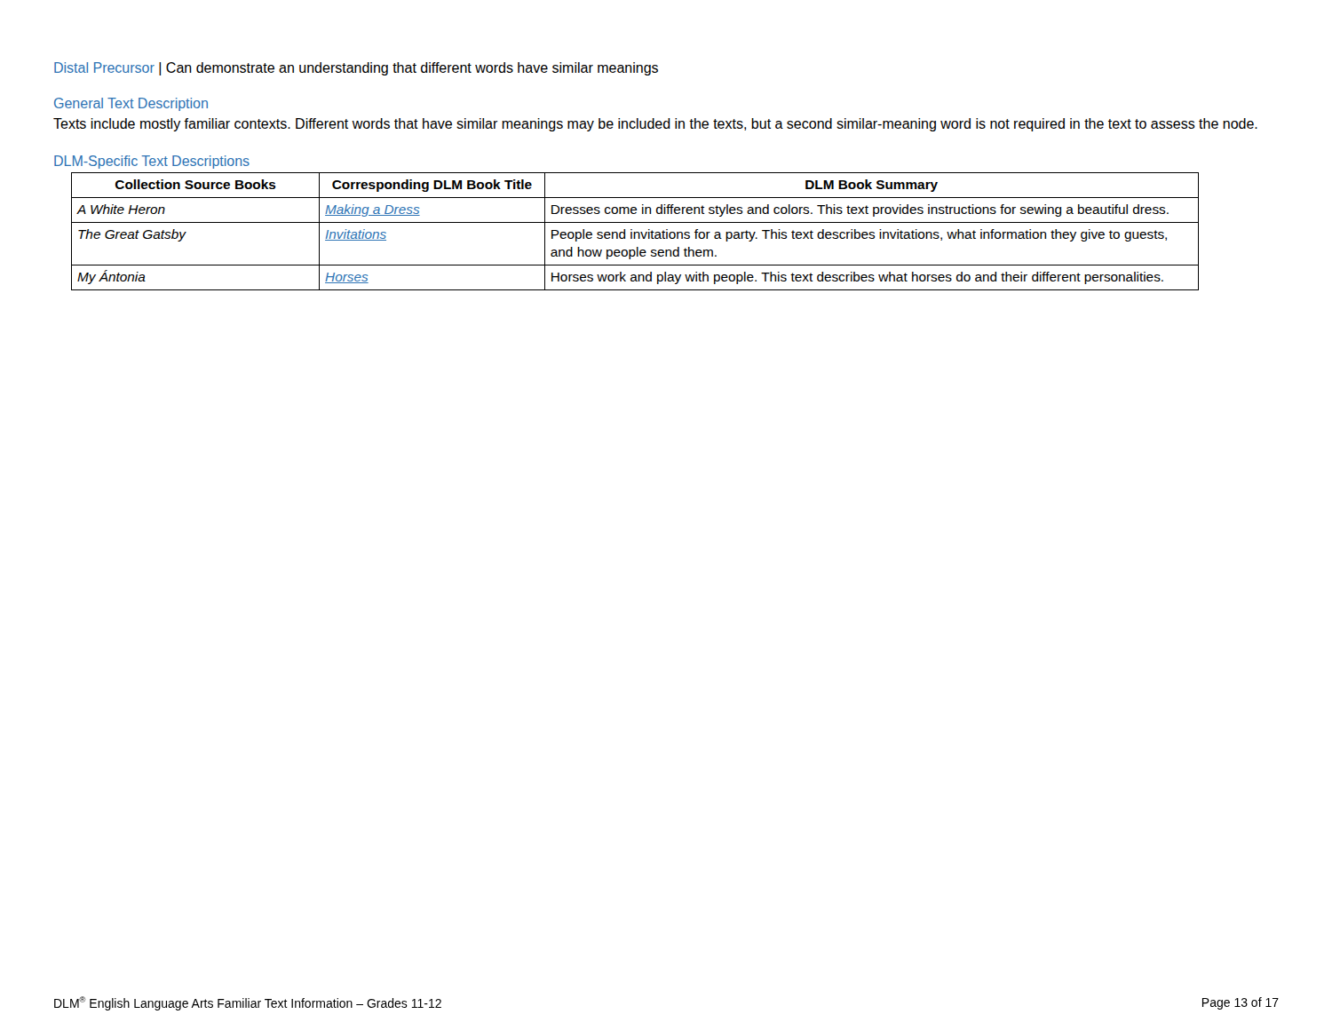Distal Precursor | Can demonstrate an understanding that different words have similar meanings
General Text Description
Texts include mostly familiar contexts. Different words that have similar meanings may be included in the texts, but a second similar-meaning word is not required in the text to assess the node.
DLM-Specific Text Descriptions
| Collection Source Books | Corresponding DLM Book Title | DLM Book Summary |
| --- | --- | --- |
| A White Heron | Making a Dress | Dresses come in different styles and colors. This text provides instructions for sewing a beautiful dress. |
| The Great Gatsby | Invitations | People send invitations for a party. This text describes invitations, what information they give to guests, and how people send them. |
| My Ántonia | Horses | Horses work and play with people. This text describes what horses do and their different personalities. |
DLM® English Language Arts Familiar Text Information – Grades 11-12 Page 13 of 17